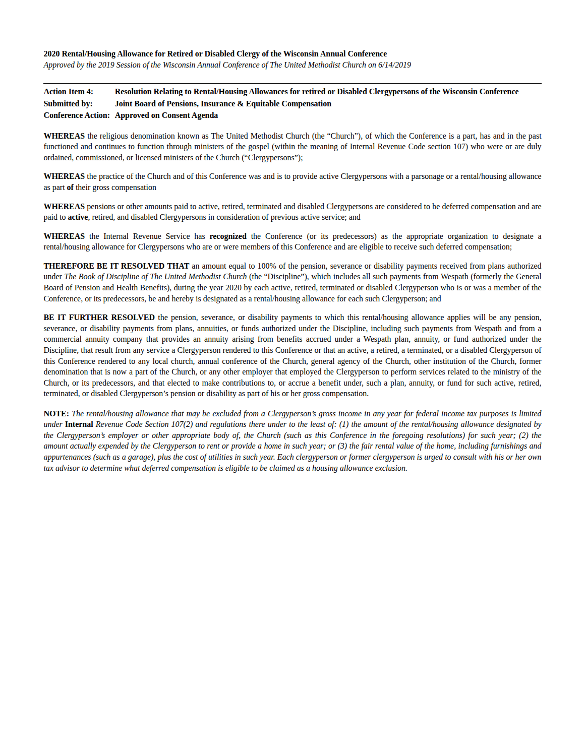2020 Rental/Housing Allowance for Retired or Disabled Clergy of the Wisconsin Annual Conference
Approved by the 2019 Session of the Wisconsin Annual Conference of The United Methodist Church on 6/14/2019
| Action Item 4: | Resolution Relating to Rental/Housing Allowances for retired or Disabled Clergypersons of the Wisconsin Conference |
| Submitted by: | Joint Board of Pensions, Insurance & Equitable Compensation |
| Conference Action: | Approved on Consent Agenda |
WHEREAS the religious denomination known as The United Methodist Church (the “Church”), of which the Conference is a part, has and in the past functioned and continues to function through ministers of the gospel (within the meaning of Internal Revenue Code section 107) who were or are duly ordained, commissioned, or licensed ministers of the Church (“Clergypersons”);
WHEREAS the practice of the Church and of this Conference was and is to provide active Clergypersons with a parsonage or a rental/housing allowance as part of their gross compensation
WHEREAS pensions or other amounts paid to active, retired, terminated and disabled Clergypersons are considered to be deferred compensation and are paid to active, retired, and disabled Clergypersons in consideration of previous active service; and
WHEREAS the Internal Revenue Service has recognized the Conference (or its predecessors) as the appropriate organization to designate a rental/housing allowance for Clergypersons who are or were members of this Conference and are eligible to receive such deferred compensation;
THEREFORE BE IT RESOLVED THAT an amount equal to 100% of the pension, severance or disability payments received from plans authorized under The Book of Discipline of The United Methodist Church (the “Discipline”), which includes all such payments from Wespath (formerly the General Board of Pension and Health Benefits), during the year 2020 by each active, retired, terminated or disabled Clergyperson who is or was a member of the Conference, or its predecessors, be and hereby is designated as a rental/housing allowance for each such Clergyperson; and
BE IT FURTHER RESOLVED the pension, severance, or disability payments to which this rental/housing allowance applies will be any pension, severance, or disability payments from plans, annuities, or funds authorized under the Discipline, including such payments from Wespath and from a commercial annuity company that provides an annuity arising from benefits accrued under a Wespath plan, annuity, or fund authorized under the Discipline, that result from any service a Clergyperson rendered to this Conference or that an active, a retired, a terminated, or a disabled Clergyperson of this Conference rendered to any local church, annual conference of the Church, general agency of the Church, other institution of the Church, former denomination that is now a part of the Church, or any other employer that employed the Clergyperson to perform services related to the ministry of the Church, or its predecessors, and that elected to make contributions to, or accrue a benefit under, such a plan, annuity, or fund for such active, retired, terminated, or disabled Clergyperson’s pension or disability as part of his or her gross compensation.
NOTE: The rental/housing allowance that may be excluded from a Clergyperson’s gross income in any year for federal income tax purposes is limited under Internal Revenue Code Section 107(2) and regulations there under to the least of: (1) the amount of the rental/housing allowance designated by the Clergyperson’s employer or other appropriate body of, the Church (such as this Conference in the foregoing resolutions) for such year; (2) the amount actually expended by the Clergyperson to rent or provide a home in such year; or (3) the fair rental value of the home, including furnishings and appurtenances (such as a garage), plus the cost of utilities in such year. Each clergyperson or former clergyperson is urged to consult with his or her own tax advisor to determine what deferred compensation is eligible to be claimed as a housing allowance exclusion.